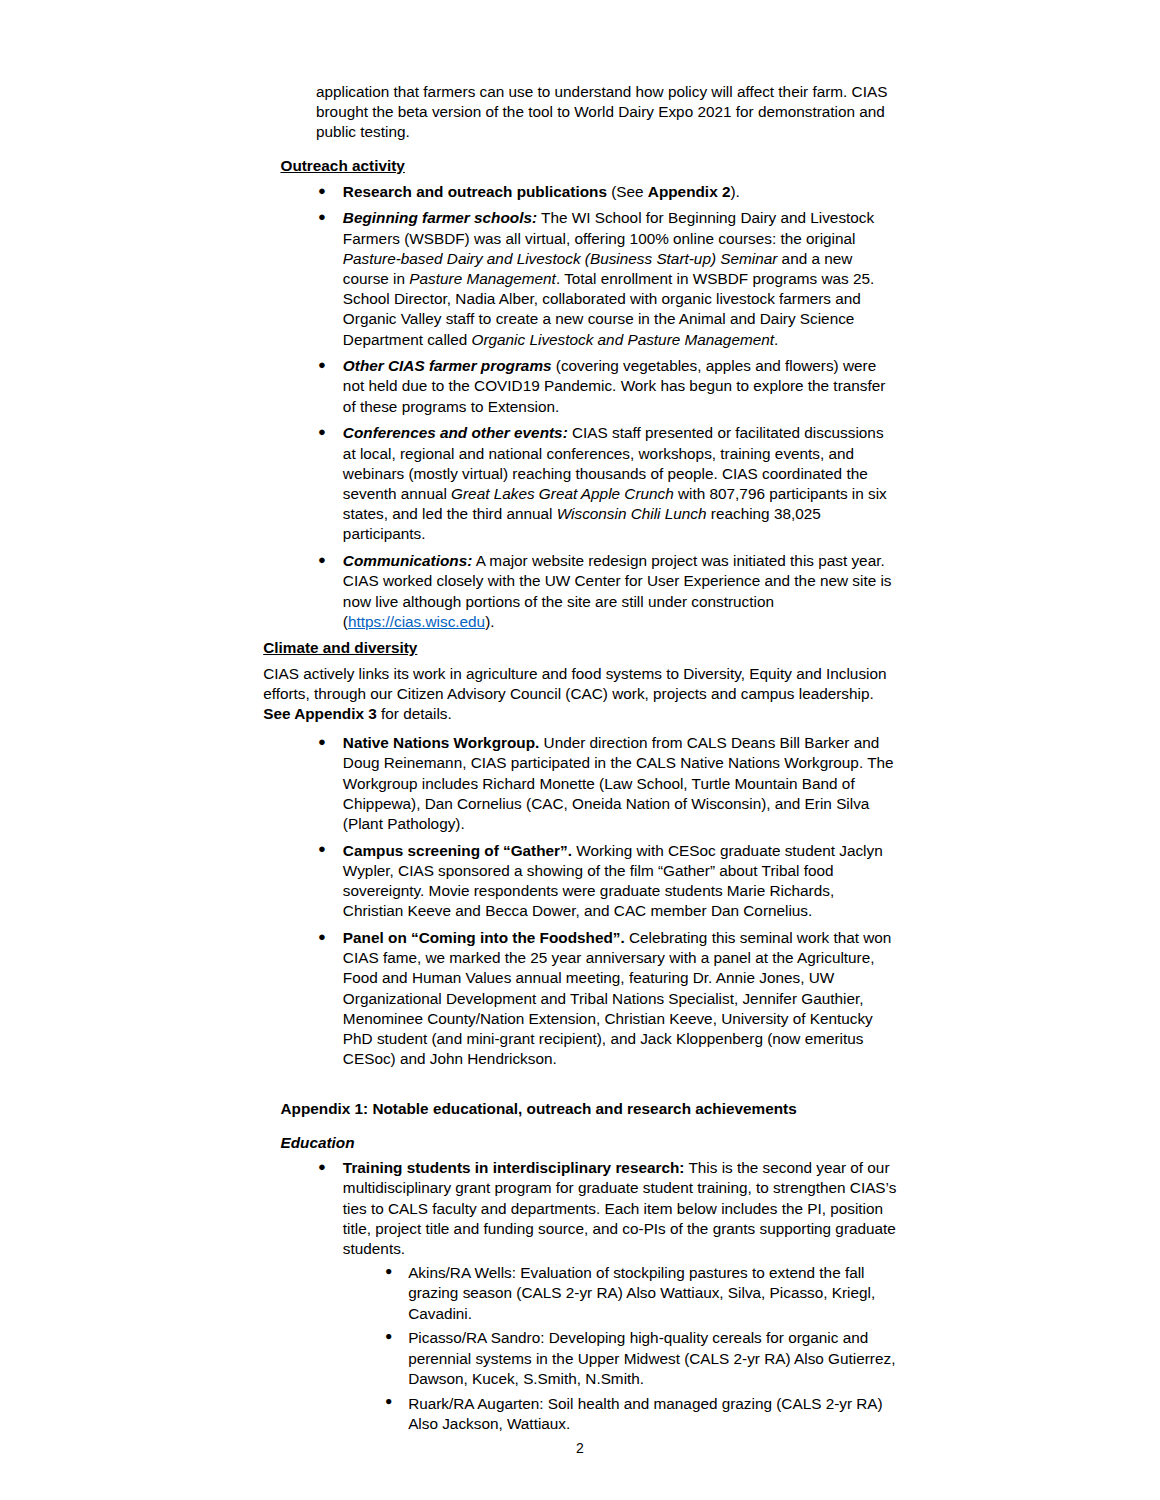application that farmers can use to understand how policy will affect their farm. CIAS brought the beta version of the tool to World Dairy Expo 2021 for demonstration and public testing.
Outreach activity
Research and outreach publications (See Appendix 2).
Beginning farmer schools: The WI School for Beginning Dairy and Livestock Farmers (WSBDF) was all virtual, offering 100% online courses: the original Pasture-based Dairy and Livestock (Business Start-up) Seminar and a new course in Pasture Management. Total enrollment in WSBDF programs was 25. School Director, Nadia Alber, collaborated with organic livestock farmers and Organic Valley staff to create a new course in the Animal and Dairy Science Department called Organic Livestock and Pasture Management.
Other CIAS farmer programs (covering vegetables, apples and flowers) were not held due to the COVID19 Pandemic. Work has begun to explore the transfer of these programs to Extension.
Conferences and other events: CIAS staff presented or facilitated discussions at local, regional and national conferences, workshops, training events, and webinars (mostly virtual) reaching thousands of people. CIAS coordinated the seventh annual Great Lakes Great Apple Crunch with 807,796 participants in six states, and led the third annual Wisconsin Chili Lunch reaching 38,025 participants.
Communications: A major website redesign project was initiated this past year. CIAS worked closely with the UW Center for User Experience and the new site is now live although portions of the site are still under construction (https://cias.wisc.edu).
Climate and diversity
CIAS actively links its work in agriculture and food systems to Diversity, Equity and Inclusion efforts, through our Citizen Advisory Council (CAC) work, projects and campus leadership. See Appendix 3 for details.
Native Nations Workgroup. Under direction from CALS Deans Bill Barker and Doug Reinemann, CIAS participated in the CALS Native Nations Workgroup. The Workgroup includes Richard Monette (Law School, Turtle Mountain Band of Chippewa), Dan Cornelius (CAC, Oneida Nation of Wisconsin), and Erin Silva (Plant Pathology).
Campus screening of “Gather”. Working with CESoc graduate student Jaclyn Wypler, CIAS sponsored a showing of the film “Gather” about Tribal food sovereignty. Movie respondents were graduate students Marie Richards, Christian Keeve and Becca Dower, and CAC member Dan Cornelius.
Panel on “Coming into the Foodshed”. Celebrating this seminal work that won CIAS fame, we marked the 25 year anniversary with a panel at the Agriculture, Food and Human Values annual meeting, featuring Dr. Annie Jones, UW Organizational Development and Tribal Nations Specialist, Jennifer Gauthier, Menominee County/Nation Extension, Christian Keeve, University of Kentucky PhD student (and mini-grant recipient), and Jack Kloppenberg (now emeritus CESoc) and John Hendrickson.
Appendix 1: Notable educational, outreach and research achievements
Education
Training students in interdisciplinary research: This is the second year of our multidisciplinary grant program for graduate student training, to strengthen CIAS’s ties to CALS faculty and departments. Each item below includes the PI, position title, project title and funding source, and co-PIs of the grants supporting graduate students.
Akins/RA Wells: Evaluation of stockpiling pastures to extend the fall grazing season (CALS 2-yr RA) Also Wattiaux, Silva, Picasso, Kriegl, Cavadini.
Picasso/RA Sandro: Developing high-quality cereals for organic and perennial systems in the Upper Midwest (CALS 2-yr RA) Also Gutierrez, Dawson, Kucek, S.Smith, N.Smith.
Ruark/RA Augarten: Soil health and managed grazing (CALS 2-yr RA) Also Jackson, Wattiaux.
2